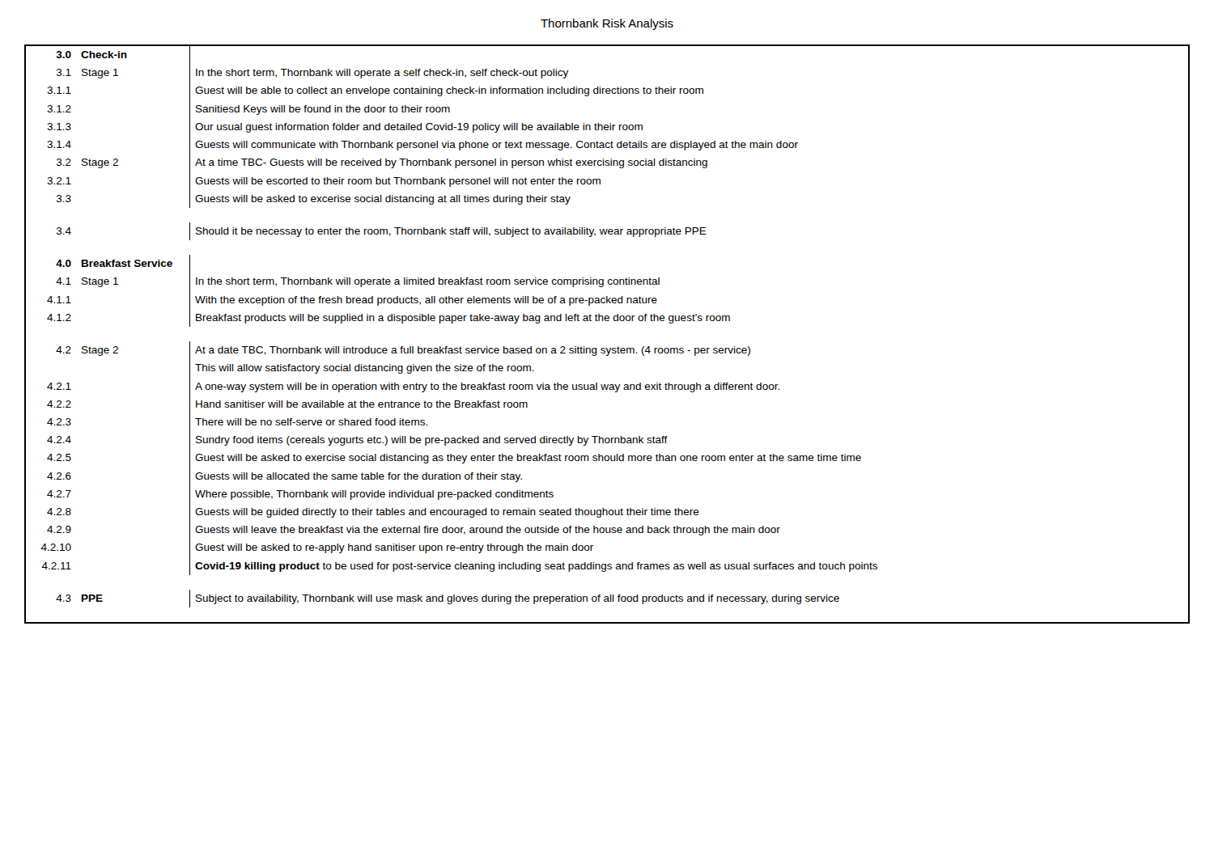Thornbank Risk Analysis
| 3.0 | Check-in | |
| 3.1 | Stage 1 | In the short term, Thornbank will operate a self check-in, self check-out policy |
| 3.1.1 | | Guest will be able to collect an envelope containing check-in information including directions to their room |
| 3.1.2 | | Sanitiesd Keys will be found in the door to their room |
| 3.1.3 | | Our usual guest information folder and detailed Covid-19 policy will be available in their room |
| 3.1.4 | | Guests will communicate with Thornbank personel via phone or text message. Contact details are displayed at the main door |
| 3.2 | Stage 2 | At a time TBC- Guests will be received by Thornbank personel in person whist exercising social distancing |
| 3.2.1 | | Guests will be escorted to their room but Thornbank personel will not enter the room |
| 3.3 | | Guests will be asked to excerise social distancing at all times during their stay |
| 3.4 | | Should it be necessay to enter the room, Thornbank staff will, subject to availability, wear appropriate PPE |
| 4.0 | Breakfast Service | |
| 4.1 | Stage 1 | In the short term, Thornbank will operate a limited breakfast room service comprising continental |
| 4.1.1 | | With the exception of the fresh bread products, all other elements will be of a pre-packed nature |
| 4.1.2 | | Breakfast products will be supplied in a disposible paper take-away bag and left at the door of the guest's room |
| 4.2 | Stage 2 | At a date TBC, Thornbank will introduce a full breakfast service based on a 2 sitting system. (4 rooms - per service) |
| | | This will allow satisfactory social distancing given the size of the room. |
| 4.2.1 | | A one-way system will be in operation with entry to the breakfast room via the usual way and exit through a different door. |
| 4.2.2 | | Hand sanitiser will be available at the entrance to the Breakfast room |
| 4.2.3 | | There will be no self-serve or shared food items. |
| 4.2.4 | | Sundry food items (cereals yogurts etc.) will be pre-packed and served directly by Thornbank staff |
| 4.2.5 | | Guest will be asked to exercise social distancing as they enter the breakfast room should more than one room enter at the same time time |
| 4.2.6 | | Guests will be allocated the same table for the duration of their stay. |
| 4.2.7 | | Where possible, Thornbank will provide individual pre-packed conditments |
| 4.2.8 | | Guests will be guided directly to their tables and encouraged to remain seated thoughout their time there |
| 4.2.9 | | Guests will leave the breakfast via the external fire door, around the outside of the house and back through the main door |
| 4.2.10 | | Guest will be asked to re-apply hand sanitiser upon re-entry through the main door |
| 4.2.11 | | Covid-19 killing product to be used for post-service cleaning including seat paddings and frames as well as usual surfaces and touch points |
| 4.3 | PPE | Subject to availability, Thornbank will use mask and gloves during the preperation of all food products and if necessary, during service |